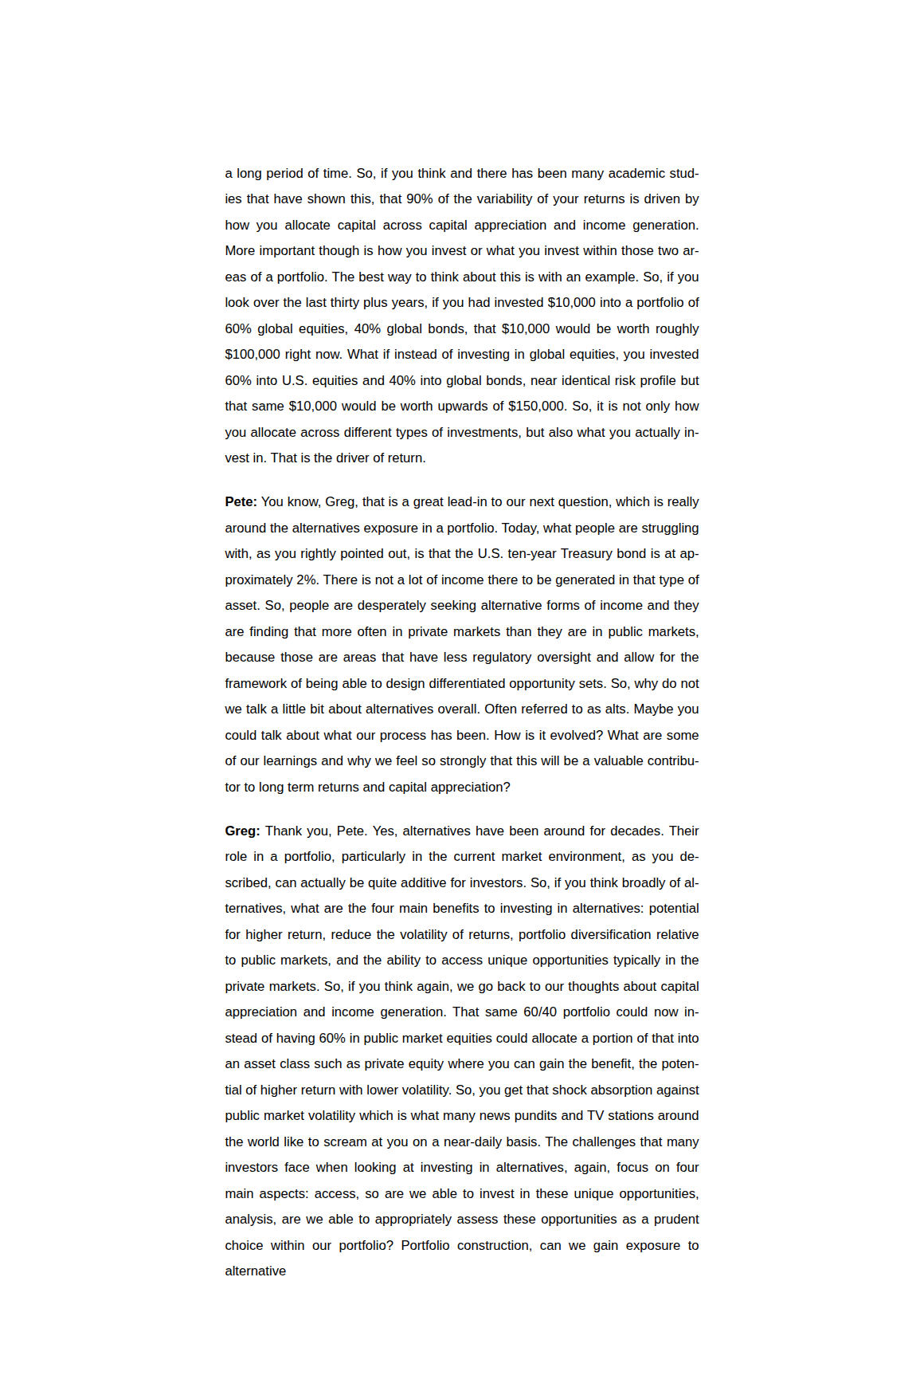a long period of time. So, if you think and there has been many academic studies that have shown this, that 90% of the variability of your returns is driven by how you allocate capital across capital appreciation and income generation. More important though is how you invest or what you invest within those two areas of a portfolio. The best way to think about this is with an example. So, if you look over the last thirty plus years, if you had invested $10,000 into a portfolio of 60% global equities, 40% global bonds, that $10,000 would be worth roughly $100,000 right now. What if instead of investing in global equities, you invested 60% into U.S. equities and 40% into global bonds, near identical risk profile but that same $10,000 would be worth upwards of $150,000. So, it is not only how you allocate across different types of investments, but also what you actually invest in. That is the driver of return.
Pete: You know, Greg, that is a great lead-in to our next question, which is really around the alternatives exposure in a portfolio. Today, what people are struggling with, as you rightly pointed out, is that the U.S. ten-year Treasury bond is at approximately 2%. There is not a lot of income there to be generated in that type of asset. So, people are desperately seeking alternative forms of income and they are finding that more often in private markets than they are in public markets, because those are areas that have less regulatory oversight and allow for the framework of being able to design differentiated opportunity sets. So, why do not we talk a little bit about alternatives overall. Often referred to as alts. Maybe you could talk about what our process has been. How is it evolved? What are some of our learnings and why we feel so strongly that this will be a valuable contributor to long term returns and capital appreciation?
Greg: Thank you, Pete. Yes, alternatives have been around for decades. Their role in a portfolio, particularly in the current market environment, as you described, can actually be quite additive for investors. So, if you think broadly of alternatives, what are the four main benefits to investing in alternatives: potential for higher return, reduce the volatility of returns, portfolio diversification relative to public markets, and the ability to access unique opportunities typically in the private markets. So, if you think again, we go back to our thoughts about capital appreciation and income generation. That same 60/40 portfolio could now instead of having 60% in public market equities could allocate a portion of that into an asset class such as private equity where you can gain the benefit, the potential of higher return with lower volatility. So, you get that shock absorption against public market volatility which is what many news pundits and TV stations around the world like to scream at you on a near-daily basis. The challenges that many investors face when looking at investing in alternatives, again, focus on four main aspects: access, so are we able to invest in these unique opportunities, analysis, are we able to appropriately assess these opportunities as a prudent choice within our portfolio? Portfolio construction, can we gain exposure to alternative